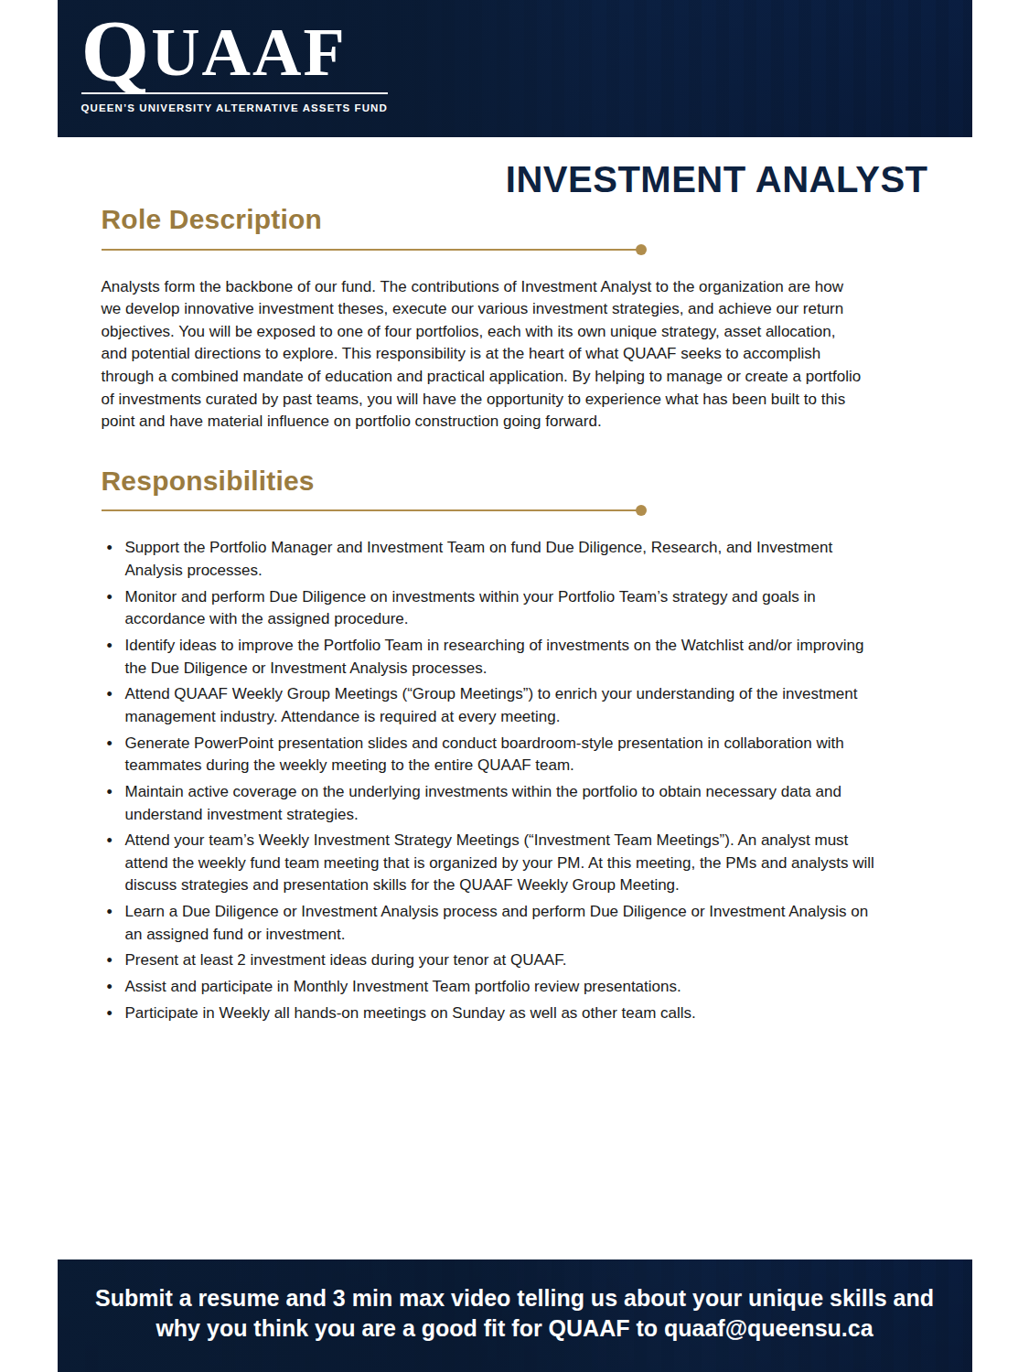QUAAF
Queen’s University Alternative Assets Fund
INVESTMENT ANALYST
Role Description
Analysts form the backbone of our fund. The contributions of Investment Analyst to the organization are how we develop innovative investment theses, execute our various investment strategies, and achieve our return objectives. You will be exposed to one of four portfolios, each with its own unique strategy, asset allocation, and potential directions to explore. This responsibility is at the heart of what QUAAF seeks to accomplish through a combined mandate of education and practical application. By helping to manage or create a portfolio of investments curated by past teams, you will have the opportunity to experience what has been built to this point and have material influence on portfolio construction going forward.
Responsibilities
Support the Portfolio Manager and Investment Team on fund Due Diligence, Research, and Investment Analysis processes.
Monitor and perform Due Diligence on investments within your Portfolio Team’s strategy and goals in accordance with the assigned procedure.
Identify ideas to improve the Portfolio Team in researching of investments on the Watchlist and/or improving the Due Diligence or Investment Analysis processes.
Attend QUAAF Weekly Group Meetings (“Group Meetings”) to enrich your understanding of the investment management industry. Attendance is required at every meeting.
Generate PowerPoint presentation slides and conduct boardroom-style presentation in collaboration with teammates during the weekly meeting to the entire QUAAF team.
Maintain active coverage on the underlying investments within the portfolio to obtain necessary data and understand investment strategies.
Attend your team’s Weekly Investment Strategy Meetings (“Investment Team Meetings”). An analyst must attend the weekly fund team meeting that is organized by your PM. At this meeting, the PMs and analysts will discuss strategies and presentation skills for the QUAAF Weekly Group Meeting.
Learn a Due Diligence or Investment Analysis process and perform Due Diligence or Investment Analysis on an assigned fund or investment.
Present at least 2 investment ideas during your tenor at QUAAF.
Assist and participate in Monthly Investment Team portfolio review presentations.
Participate in Weekly all hands-on meetings on Sunday as well as other team calls.
Submit a resume and 3 min max video telling us about your unique skills and why you think you are a good fit for QUAAF to quaaf@queensu.ca